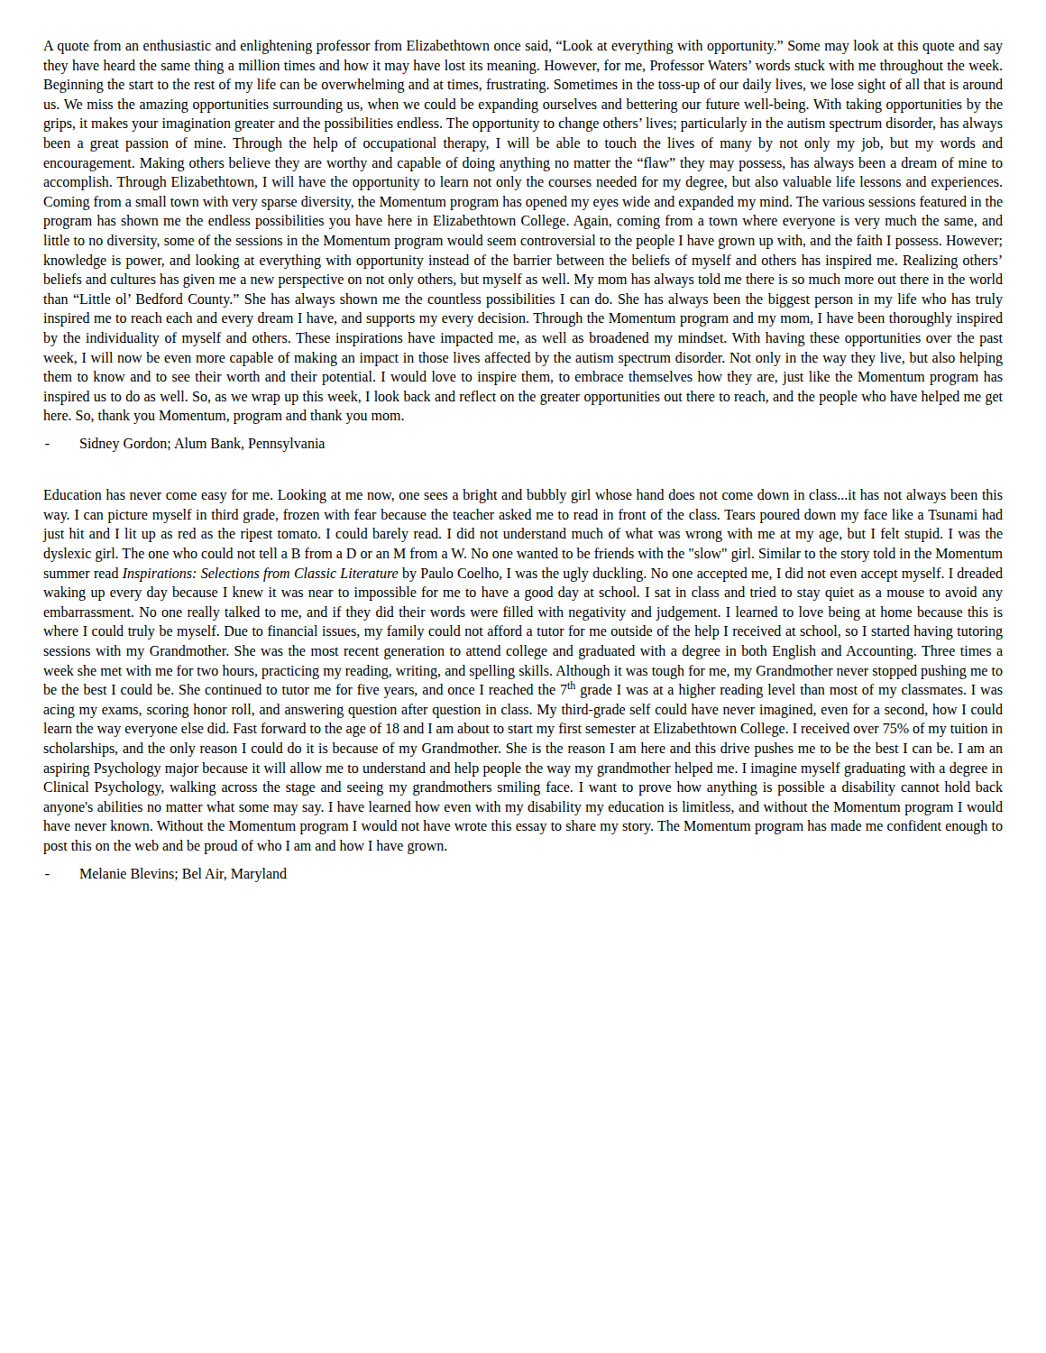A quote from an enthusiastic and enlightening professor from Elizabethtown once said, “Look at everything with opportunity.” Some may look at this quote and say they have heard the same thing a million times and how it may have lost its meaning. However, for me, Professor Waters’ words stuck with me throughout the week. Beginning the start to the rest of my life can be overwhelming and at times, frustrating. Sometimes in the toss-up of our daily lives, we lose sight of all that is around us. We miss the amazing opportunities surrounding us, when we could be expanding ourselves and bettering our future well-being. With taking opportunities by the grips, it makes your imagination greater and the possibilities endless. The opportunity to change others’ lives; particularly in the autism spectrum disorder, has always been a great passion of mine. Through the help of occupational therapy, I will be able to touch the lives of many by not only my job, but my words and encouragement. Making others believe they are worthy and capable of doing anything no matter the “flaw” they may possess, has always been a dream of mine to accomplish. Through Elizabethtown, I will have the opportunity to learn not only the courses needed for my degree, but also valuable life lessons and experiences. Coming from a small town with very sparse diversity, the Momentum program has opened my eyes wide and expanded my mind. The various sessions featured in the program has shown me the endless possibilities you have here in Elizabethtown College. Again, coming from a town where everyone is very much the same, and little to no diversity, some of the sessions in the Momentum program would seem controversial to the people I have grown up with, and the faith I possess. However; knowledge is power, and looking at everything with opportunity instead of the barrier between the beliefs of myself and others has inspired me. Realizing others’ beliefs and cultures has given me a new perspective on not only others, but myself as well. My mom has always told me there is so much more out there in the world than “Little ol’ Bedford County.” She has always shown me the countless possibilities I can do. She has always been the biggest person in my life who has truly inspired me to reach each and every dream I have, and supports my every decision. Through the Momentum program and my mom, I have been thoroughly inspired by the individuality of myself and others. These inspirations have impacted me, as well as broadened my mindset. With having these opportunities over the past week, I will now be even more capable of making an impact in those lives affected by the autism spectrum disorder. Not only in the way they live, but also helping them to know and to see their worth and their potential. I would love to inspire them, to embrace themselves how they are, just like the Momentum program has inspired us to do as well. So, as we wrap up this week, I look back and reflect on the greater opportunities out there to reach, and the people who have helped me get here. So, thank you Momentum, program and thank you mom.
Sidney Gordon; Alum Bank, Pennsylvania
Education has never come easy for me. Looking at me now, one sees a bright and bubbly girl whose hand does not come down in class...it has not always been this way. I can picture myself in third grade, frozen with fear because the teacher asked me to read in front of the class. Tears poured down my face like a Tsunami had just hit and I lit up as red as the ripest tomato. I could barely read. I did not understand much of what was wrong with me at my age, but I felt stupid. I was the dyslexic girl. The one who could not tell a B from a D or an M from a W. No one wanted to be friends with the "slow" girl. Similar to the story told in the Momentum summer read Inspirations: Selections from Classic Literature by Paulo Coelho, I was the ugly duckling. No one accepted me, I did not even accept myself. I dreaded waking up every day because I knew it was near to impossible for me to have a good day at school. I sat in class and tried to stay quiet as a mouse to avoid any embarrassment. No one really talked to me, and if they did their words were filled with negativity and judgement. I learned to love being at home because this is where I could truly be myself. Due to financial issues, my family could not afford a tutor for me outside of the help I received at school, so I started having tutoring sessions with my Grandmother. She was the most recent generation to attend college and graduated with a degree in both English and Accounting. Three times a week she met with me for two hours, practicing my reading, writing, and spelling skills. Although it was tough for me, my Grandmother never stopped pushing me to be the best I could be. She continued to tutor me for five years, and once I reached the 7th grade I was at a higher reading level than most of my classmates. I was acing my exams, scoring honor roll, and answering question after question in class. My third-grade self could have never imagined, even for a second, how I could learn the way everyone else did. Fast forward to the age of 18 and I am about to start my first semester at Elizabethtown College. I received over 75% of my tuition in scholarships, and the only reason I could do it is because of my Grandmother. She is the reason I am here and this drive pushes me to be the best I can be. I am an aspiring Psychology major because it will allow me to understand and help people the way my grandmother helped me. I imagine myself graduating with a degree in Clinical Psychology, walking across the stage and seeing my grandmothers smiling face. I want to prove how anything is possible a disability cannot hold back anyone's abilities no matter what some may say. I have learned how even with my disability my education is limitless, and without the Momentum program I would have never known. Without the Momentum program I would not have wrote this essay to share my story. The Momentum program has made me confident enough to post this on the web and be proud of who I am and how I have grown.
Melanie Blevins; Bel Air, Maryland